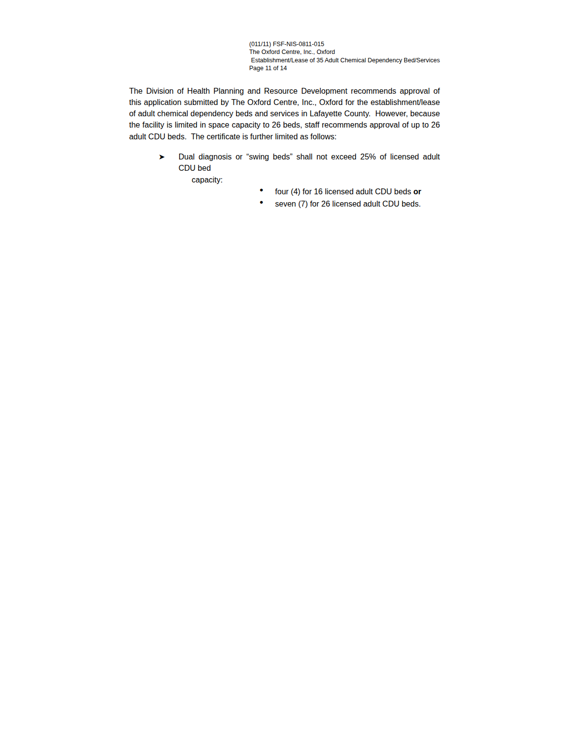(011/11) FSF-NIS-0811-015
The Oxford Centre, Inc., Oxford
Establishment/Lease of 35 Adult Chemical Dependency Bed/Services
Page 11 of 14
The Division of Health Planning and Resource Development recommends approval of this application submitted by The Oxford Centre, Inc., Oxford for the establishment/lease of adult chemical dependency beds and services in Lafayette County. However, because the facility is limited in space capacity to 26 beds, staff recommends approval of up to 26 adult CDU beds. The certificate is further limited as follows:
➤ Dual diagnosis or “swing beds” shall not exceed 25% of licensed adult CDU bed capacity:
●four (4) for 16 licensed adult CDU beds or
●seven (7) for 26 licensed adult CDU beds.